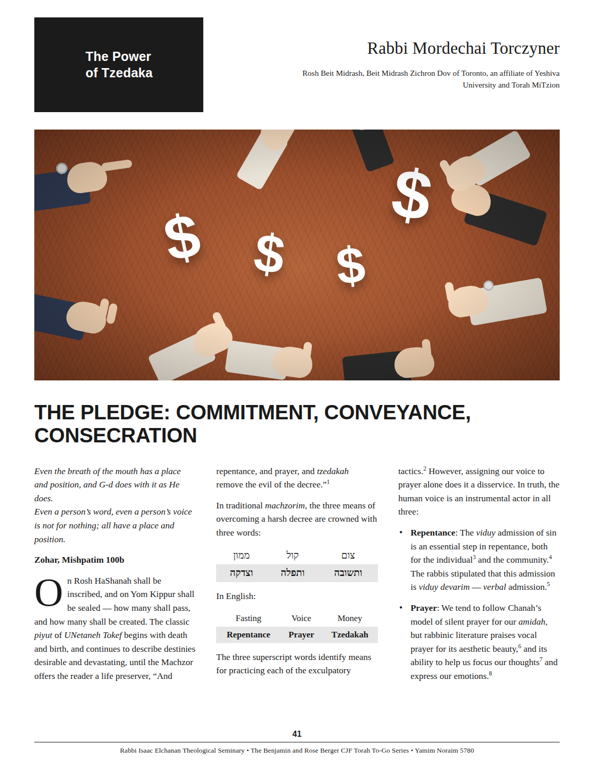The Power
of Tzedaka
Rabbi Mordechai Torczyner
Rosh Beit Midrash, Beit Midrash Zichron Dov of Toronto, an affiliate of Yeshiva University and Torah MiTzion
$
$
$
$
The Pledge: Commitment, Conveyance, Consecration
Even the breath of the mouth has a place and position, and G-d does with it as He does.
Even a person’s word, even a person’s voice is not for nothing; all have a place and position.
Zohar, Mishpatim 100b
On Rosh HaShanah shall be inscribed, and on Yom Kippur shall be sealed — how many shall pass, and how many shall be created. The classic piyut of UNetaneh Tokef begins with death and birth, and continues to describe destinies desirable and devastating, until the Machzor offers the reader a life preserver, “And repentance, and prayer, and tzedakah remove the evil of the decree.”1
In traditional machzorim, the three means of overcoming a harsh decree are crowned with three words:
| ממון | קול | צום |
| וצדקה | ותפלה | ותשובה |
In English:
| Fasting | Voice | Money |
| Repentance | Prayer | Tzedakah |
The three superscript words identify means for practicing each of the exculpatory tactics.2 However, assigning our voice to prayer alone does it a disservice. In truth, the human voice is an instrumental actor in all three:
Repentance: The viduy admission of sin is an essential step in repentance, both for the individual3 and the community.4 The rabbis stipulated that this admission is viduy devarim — verbal admission.5
Prayer: We tend to follow Chanah’s model of silent prayer for our amidah, but rabbinic literature praises vocal prayer for its aesthetic beauty,6 and its ability to help us focus our thoughts7 and express our emotions.8
41
Rabbi Isaac Elchanan Theological Seminary • The Benjamin and Rose Berger CJF Torah To-Go Series • Yamim Noraim 5780